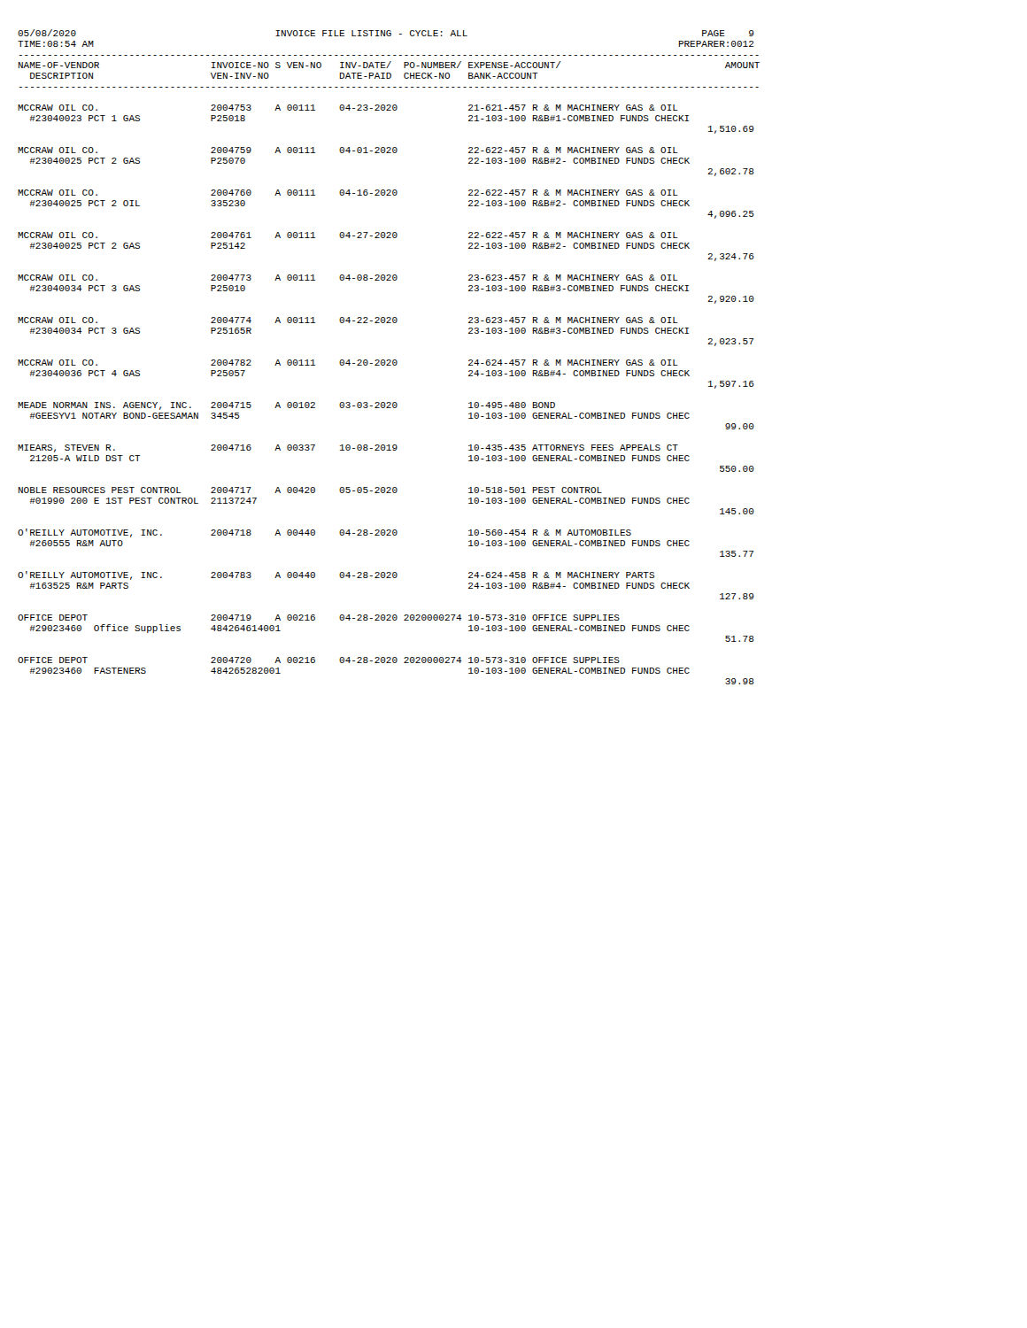05/08/2020 INVOICE FILE LISTING - CYCLE: ALL PAGE 9 TIME:08:54 AM PREPARER:0012 ------------------------------------------------------------------------------------------------------------------------------- NAME-OF-VENDOR INVOICE-NO S VEN-NO INV-DATE/ PO-NUMBER/ EXPENSE-ACCOUNT/ AMOUNT DESCRIPTION VEN-INV-NO DATE-PAID CHECK-NO BANK-ACCOUNT ------------------------------------------------------------------------------------------------------------------------------- MCCRAW OIL CO. 2004753 A 00111 04-23-2020 21-621-457 R & M MACHINERY GAS & OIL #23040023 PCT 1 GAS P25018 21-103-100 R&B#1-COMBINED FUNDS CHECKI 1,510.69 MCCRAW OIL CO. 2004759 A 00111 04-01-2020 22-622-457 R & M MACHINERY GAS & OIL #23040025 PCT 2 GAS P25070 22-103-100 R&B#2- COMBINED FUNDS CHECK 2,602.78 MCCRAW OIL CO. 2004760 A 00111 04-16-2020 22-622-457 R & M MACHINERY GAS & OIL #23040025 PCT 2 OIL 335230 22-103-100 R&B#2- COMBINED FUNDS CHECK 4,096.25 MCCRAW OIL CO. 2004761 A 00111 04-27-2020 22-622-457 R & M MACHINERY GAS & OIL #23040025 PCT 2 GAS P25142 22-103-100 R&B#2- COMBINED FUNDS CHECK 2,324.76 MCCRAW OIL CO. 2004773 A 00111 04-08-2020 23-623-457 R & M MACHINERY GAS & OIL #23040034 PCT 3 GAS P25010 23-103-100 R&B#3-COMBINED FUNDS CHECKI 2,920.10 MCCRAW OIL CO. 2004774 A 00111 04-22-2020 23-623-457 R & M MACHINERY GAS & OIL #23040034 PCT 3 GAS P25165R 23-103-100 R&B#3-COMBINED FUNDS CHECKI 2,023.57 MCCRAW OIL CO. 2004782 A 00111 04-20-2020 24-624-457 R & M MACHINERY GAS & OIL #23040036 PCT 4 GAS P25057 24-103-100 R&B#4- COMBINED FUNDS CHECK 1,597.16 MEADE NORMAN INS. AGENCY, INC. 2004715 A 00102 03-03-2020 10-495-480 BOND #GEESYV1 NOTARY BOND-GEESAMAN 34545 10-103-100 GENERAL-COMBINED FUNDS CHEC 99.00 MIEARS, STEVEN R. 2004716 A 00337 10-08-2019 10-435-435 ATTORNEYS FEES APPEALS CT 21205-A WILD DST CT 10-103-100 GENERAL-COMBINED FUNDS CHEC 550.00 NOBLE RESOURCES PEST CONTROL 2004717 A 00420 05-05-2020 10-518-501 PEST CONTROL #01990 200 E 1ST PEST CONTROL 21137247 10-103-100 GENERAL-COMBINED FUNDS CHEC 145.00 O'REILLY AUTOMOTIVE, INC. 2004718 A 00440 04-28-2020 10-560-454 R & M AUTOMOBILES #260555 R&M AUTO 10-103-100 GENERAL-COMBINED FUNDS CHEC 135.77 O'REILLY AUTOMOTIVE, INC. 2004783 A 00440 04-28-2020 24-624-458 R & M MACHINERY PARTS #163525 R&M PARTS 24-103-100 R&B#4- COMBINED FUNDS CHECK 127.89 OFFICE DEPOT 2004719 A 00216 04-28-2020 2020000274 10-573-310 OFFICE SUPPLIES #29023460 Office Supplies 484264614001 10-103-100 GENERAL-COMBINED FUNDS CHEC 51.78 OFFICE DEPOT 2004720 A 00216 04-28-2020 2020000274 10-573-310 OFFICE SUPPLIES #29023460 FASTENERS 484265282001 10-103-100 GENERAL-COMBINED FUNDS CHEC 39.98